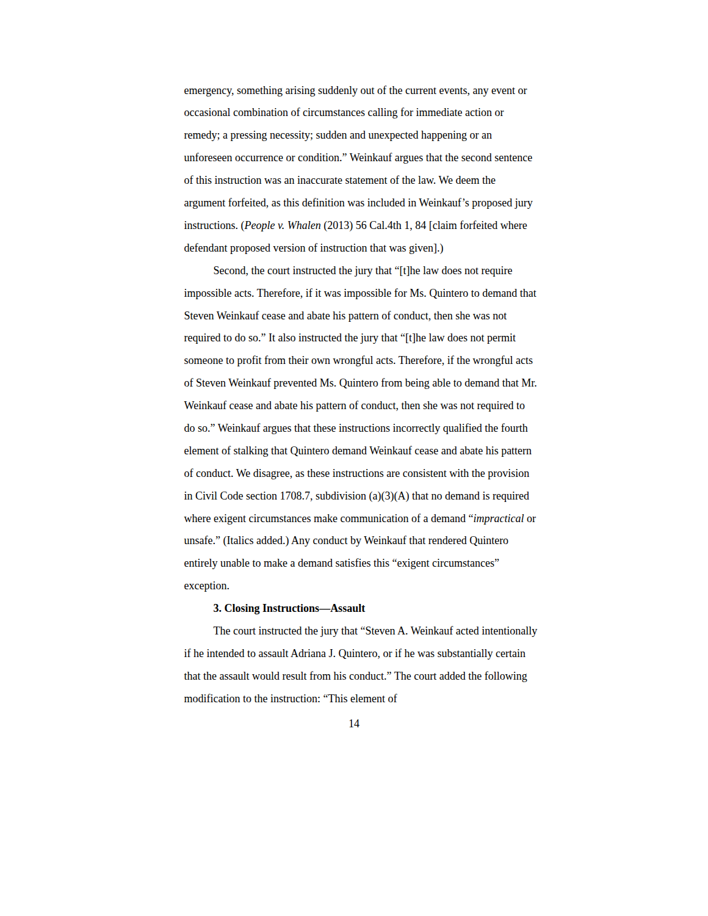emergency, something arising suddenly out of the current events, any event or occasional combination of circumstances calling for immediate action or remedy; a pressing necessity; sudden and unexpected happening or an unforeseen occurrence or condition.” Weinkauf argues that the second sentence of this instruction was an inaccurate statement of the law. We deem the argument forfeited, as this definition was included in Weinkauf’s proposed jury instructions. (People v. Whalen (2013) 56 Cal.4th 1, 84 [claim forfeited where defendant proposed version of instruction that was given].)
Second, the court instructed the jury that “[t]he law does not require impossible acts. Therefore, if it was impossible for Ms. Quintero to demand that Steven Weinkauf cease and abate his pattern of conduct, then she was not required to do so.” It also instructed the jury that “[t]he law does not permit someone to profit from their own wrongful acts. Therefore, if the wrongful acts of Steven Weinkauf prevented Ms. Quintero from being able to demand that Mr. Weinkauf cease and abate his pattern of conduct, then she was not required to do so.” Weinkauf argues that these instructions incorrectly qualified the fourth element of stalking that Quintero demand Weinkauf cease and abate his pattern of conduct. We disagree, as these instructions are consistent with the provision in Civil Code section 1708.7, subdivision (a)(3)(A) that no demand is required where exigent circumstances make communication of a demand “impractical or unsafe.” (Italics added.) Any conduct by Weinkauf that rendered Quintero entirely unable to make a demand satisfies this “exigent circumstances” exception.
3. Closing Instructions—Assault
The court instructed the jury that “Steven A. Weinkauf acted intentionally if he intended to assault Adriana J. Quintero, or if he was substantially certain that the assault would result from his conduct.” The court added the following modification to the instruction: “This element of
14